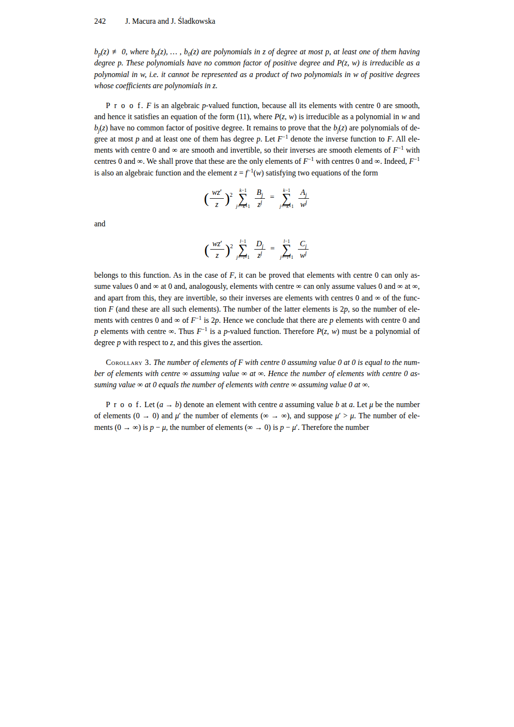242 J. Macura and J. Śladkowska
bp(z) ≢ 0, where bp(z), … , b0(z) are polynomials in z of degree at most p, at least one of them having degree p. These polynomials have no common factor of positive degree and P(z, w) is irreducible as a polynomial in w, i.e. it cannot be represented as a product of two polynomials in w of positive degrees whose coefficients are polynomials in z.
P r o o f. F is an algebraic p-valued function, because all its elements with centre 0 are smooth, and hence it satisfies an equation of the form (11), where P(z, w) is irreducible as a polynomial in w and bj(z) have no common factor of positive degree. It remains to prove that the bj(z) are polynomials of degree at most p and at least one of them has degree p. Let F−1 denote the inverse function to F. All elements with centre 0 and ∞ are smooth and invertible, so their inverses are smooth elements of F−1 with centres 0 and ∞. We shall prove that these are the only elements of F−1 with centres 0 and ∞. Indeed, F−1 is also an algebraic function and the element z = f−1(w) satisfying two equations of the form
(wz′z)2 k−1∑j=−k+1 Bj zj = k−1∑j=−k+1 Aj wj
and
(wz′z)2 l−1∑j=−l+1 Dj zj = l−1∑j=−l+1 Cj wj
belongs to this function. As in the case of F, it can be proved that elements with centre 0 can only assume values 0 and ∞ at 0 and, analogously, elements with centre ∞ can only assume values 0 and ∞ at ∞, and apart from this, they are invertible, so their inverses are elements with centres 0 and ∞ of the function F (and these are all such elements). The number of the latter elements is 2p, so the number of elements with centres 0 and ∞ of F−1 is 2p. Hence we conclude that there are p elements with centre 0 and p elements with centre ∞. Thus F−1 is a p-valued function. Therefore P(z, w) must be a polynomial of degree p with respect to z, and this gives the assertion.
Corollary 3. The number of elements of F with centre 0 assuming value 0 at 0 is equal to the number of elements with centre ∞ assuming value ∞ at ∞. Hence the number of elements with centre 0 assuming value ∞ at 0 equals the number of elements with centre ∞ assuming value 0 at ∞.
P r o o f. Let (a → b) denote an element with centre a assuming value b at a. Let μ be the number of elements (0 → 0) and μ′ the number of elements (∞ → ∞), and suppose μ′ > μ. The number of elements (0 → ∞) is p − μ, the number of elements (∞ → 0) is p − μ′. Therefore the number